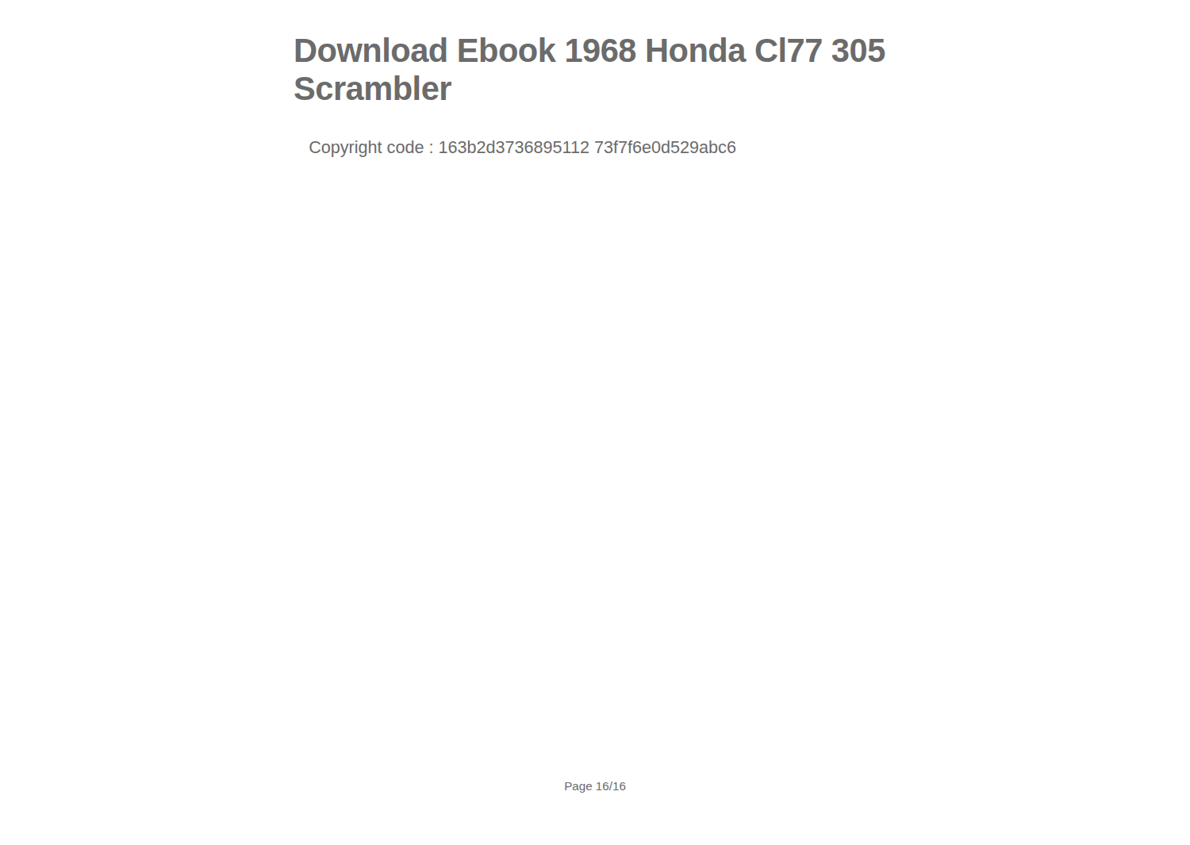Download Ebook 1968 Honda Cl77 305 Scrambler
Copyright code : 163b2d3736895112 73f7f6e0d529abc6
Page 16/16